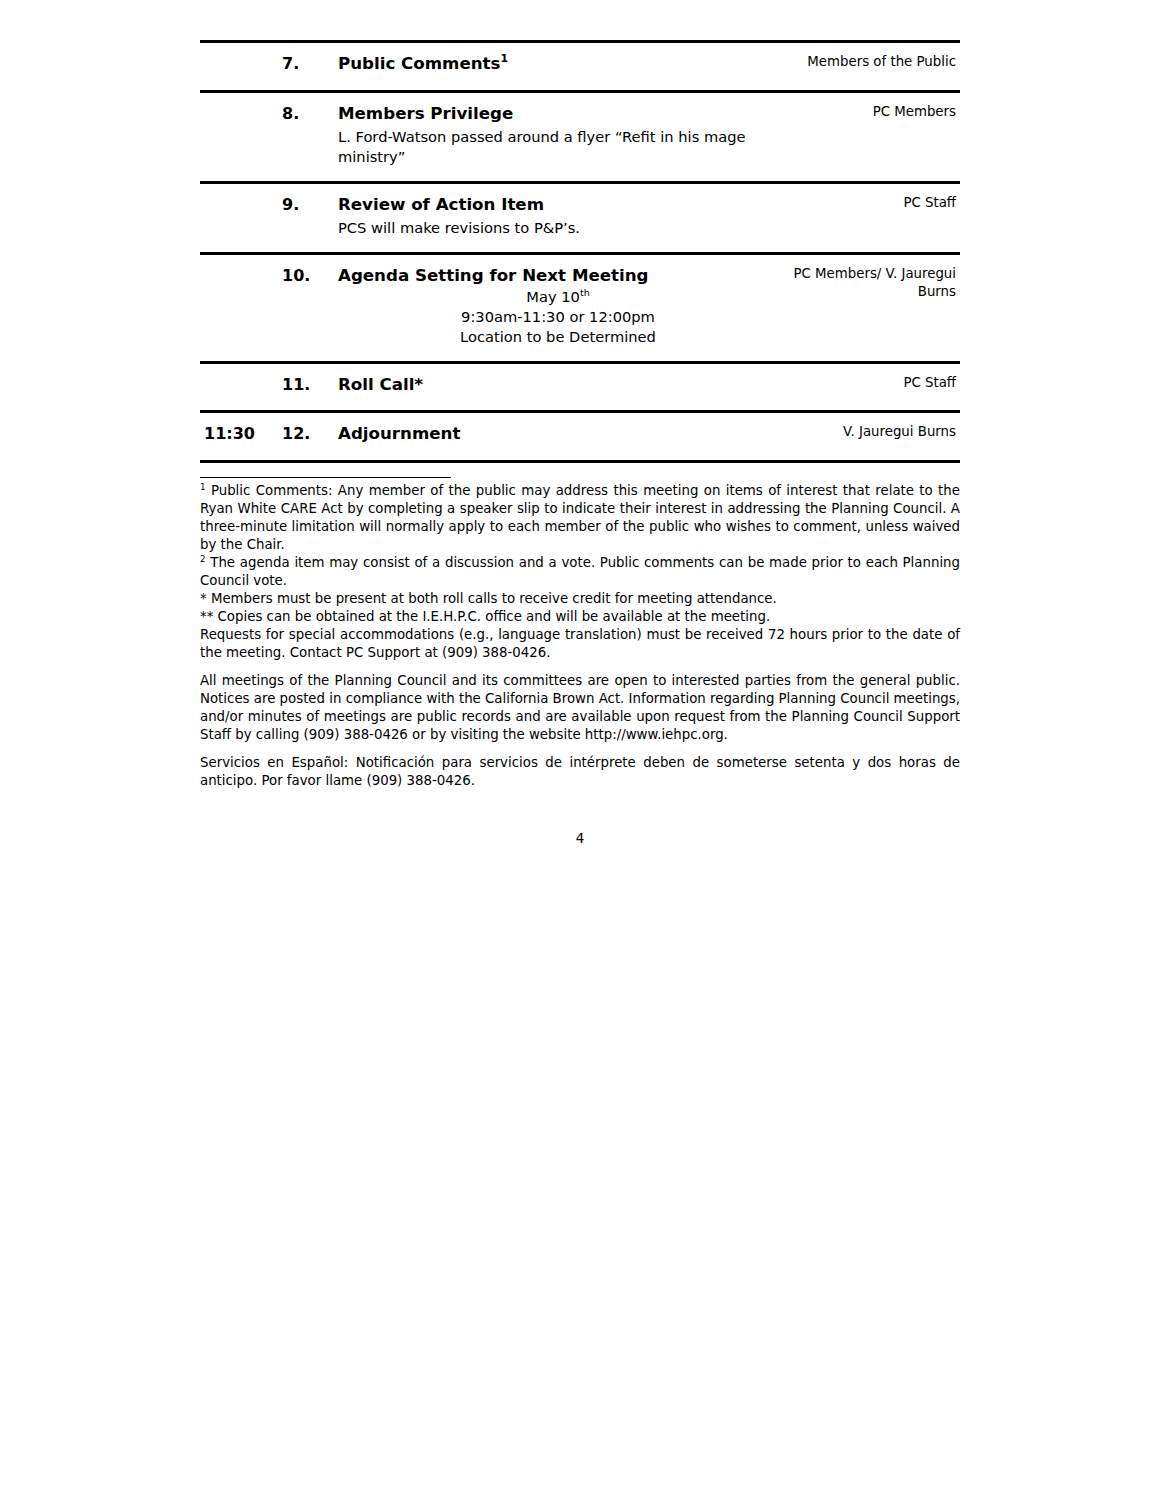| | 7. | Public Comments 1 | Members of the Public |
| | 8. | Members Privilege L. Ford-Watson passed around a flyer “Refit in his mage ministry” | PC Members |
| | 9. | Review of Action Item PCS will make revisions to P&P’s. | PC Staff |
| | 10. | Agenda Setting for Next Meeting May 10 th 9:30am-11:30 or 12:00pm Location to be Determined | PC Members/ V. Jauregui Burns |
| | 11. | Roll Call* | PC Staff |
| 11:30 | 12. | Adjournment | V. Jauregui Burns |
1 Public Comments: Any member of the public may address this meeting on items of interest that relate to the Ryan White CARE Act by completing a speaker slip to indicate their interest in addressing the Planning Council. A three-minute limitation will normally apply to each member of the public who wishes to comment, unless waived by the Chair.
2 The agenda item may consist of a discussion and a vote. Public comments can be made prior to each Planning Council vote.
* Members must be present at both roll calls to receive credit for meeting attendance.
** Copies can be obtained at the I.E.H.P.C. office and will be available at the meeting.
Requests for special accommodations (e.g., language translation) must be received 72 hours prior to the date of the meeting. Contact PC Support at (909) 388-0426.
All meetings of the Planning Council and its committees are open to interested parties from the general public. Notices are posted in compliance with the California Brown Act. Information regarding Planning Council meetings, and/or minutes of meetings are public records and are available upon request from the Planning Council Support Staff by calling (909) 388-0426 or by visiting the website http://www.iehpc.org.
Servicios en Español: Notificación para servicios de intérprete deben de someterse setenta y dos horas de anticipo. Por favor llame (909) 388-0426.
4